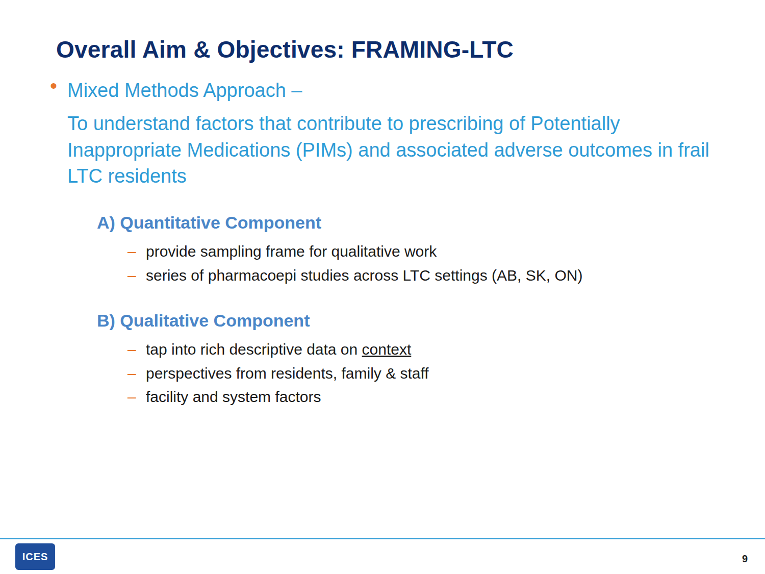Overall Aim & Objectives: FRAMING-LTC
Mixed Methods Approach – To understand factors that contribute to prescribing of Potentially Inappropriate Medications (PIMs) and associated adverse outcomes in frail LTC residents
A) Quantitative Component
provide sampling frame for qualitative work
series of pharmacoepi studies across LTC settings (AB, SK, ON)
B) Qualitative Component
tap into rich descriptive data on context
perspectives from residents, family & staff
facility and system factors
ICES
9